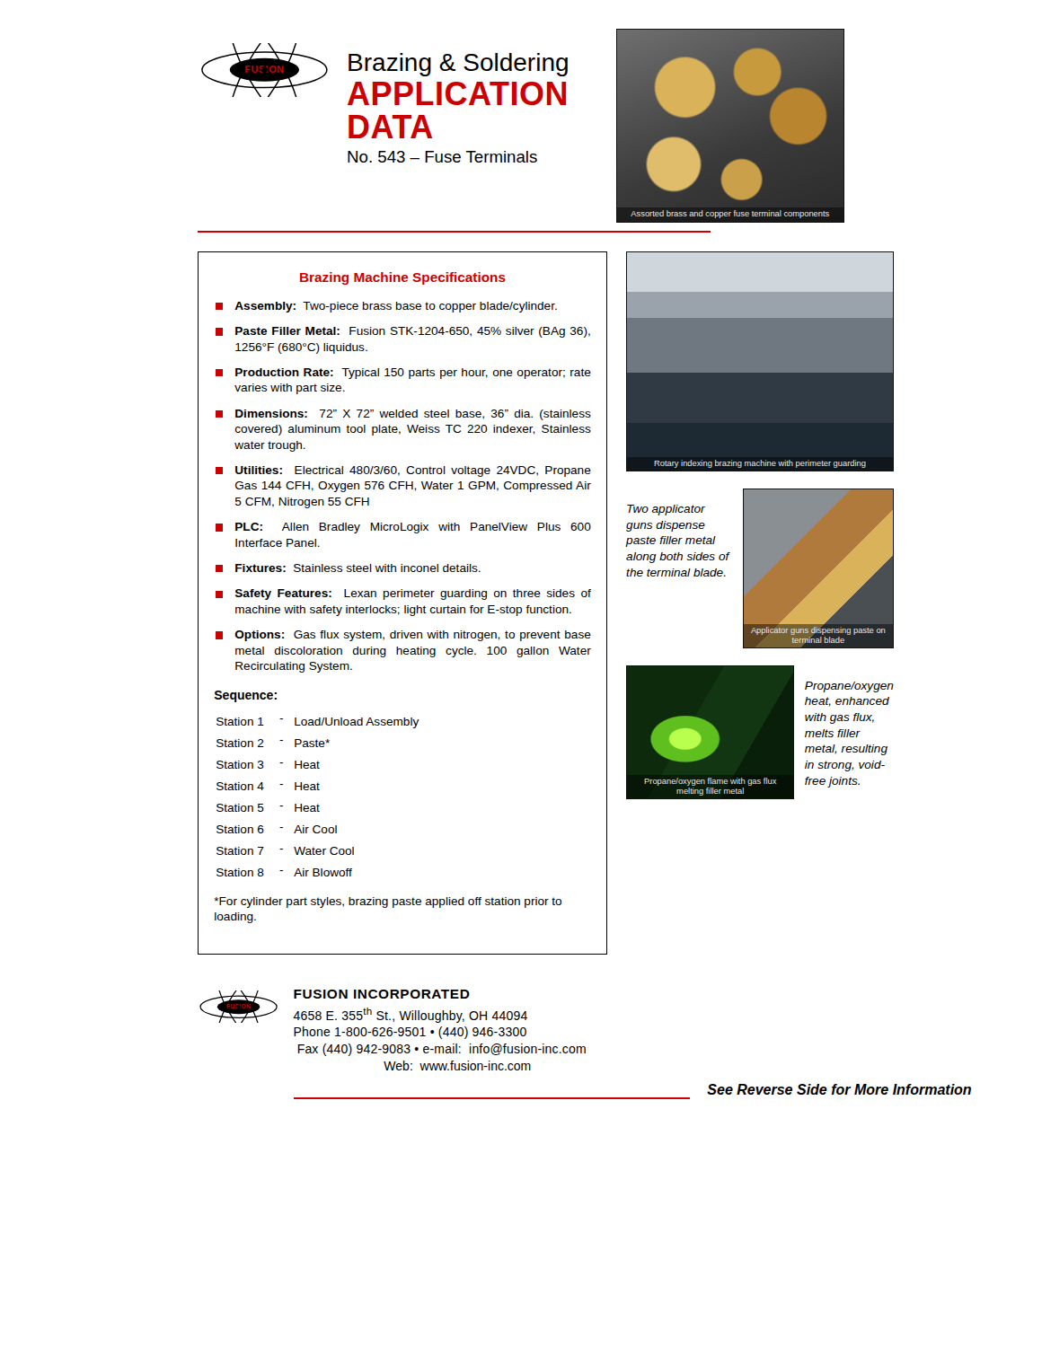FUSION
Brazing & Soldering
APPLICATION DATA
No. 543 – Fuse Terminals
Brazing Machine Specifications
Assembly: Two-piece brass base to copper blade/cylinder.
Paste Filler Metal: Fusion STK-1204-650, 45% silver (BAg 36), 1256°F (680°C) liquidus.
Production Rate: Typical 150 parts per hour, one operator; rate varies with part size.
Dimensions: 72” X 72” welded steel base, 36” dia. (stainless covered) aluminum tool plate, Weiss TC 220 indexer, Stainless water trough.
Utilities: Electrical 480/3/60, Control voltage 24VDC, Propane Gas 144 CFH, Oxygen 576 CFH, Water 1 GPM, Compressed Air 5 CFM, Nitrogen 55 CFH
PLC: Allen Bradley MicroLogix with PanelView Plus 600 Interface Panel.
Fixtures: Stainless steel with inconel details.
Safety Features: Lexan perimeter guarding on three sides of machine with safety interlocks; light curtain for E-stop function.
Options: Gas flux system, driven with nitrogen, to prevent base metal discoloration during heating cycle. 100 gallon Water Recirculating System.
Sequence:
| Station 1 | - | Load/Unload Assembly |
| Station 2 | - | Paste* |
| Station 3 | - | Heat |
| Station 4 | - | Heat |
| Station 5 | - | Heat |
| Station 6 | - | Air Cool |
| Station 7 | - | Water Cool |
| Station 8 | - | Air Blowoff |
*For cylinder part styles, brazing paste applied off station prior to loading.
Two applicator guns dispense paste filler metal along both sides of the terminal blade.
Propane/oxygen heat, enhanced with gas flux, melts filler metal, resulting in strong, void-free joints.
FUSION
FUSION INCORPORATED
4658 E. 355th St., Willoughby, OH 44094
Phone 1-800-626-9501 • (440) 946-3300
Fax (440) 942-9083 • e-mail: info@fusion-inc.com
Web: www.fusion-inc.com
See Reverse Side for More Information